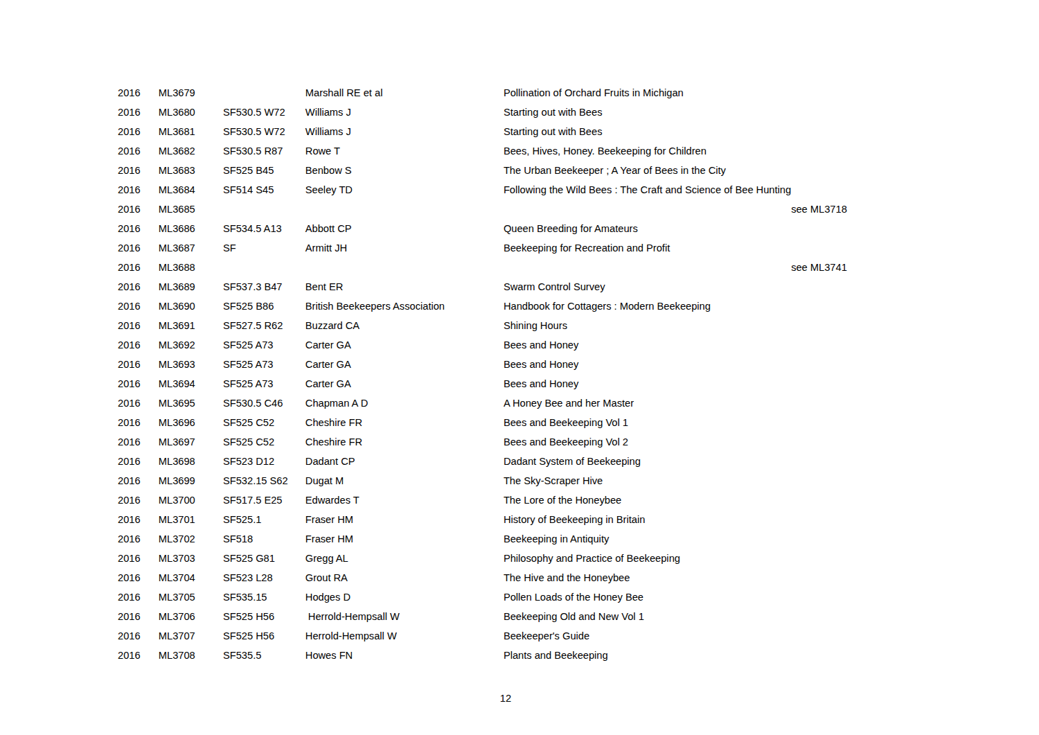| 2016 | ML3679 | | Marshall RE et al | Pollination of Orchard Fruits in Michigan | |
| 2016 | ML3680 | SF530.5 W72 | Williams J | Starting out with Bees | |
| 2016 | ML3681 | SF530.5 W72 | Williams J | Starting out with Bees | |
| 2016 | ML3682 | SF530.5 R87 | Rowe T | Bees, Hives, Honey. Beekeeping for Children | |
| 2016 | ML3683 | SF525 B45 | Benbow S | The Urban Beekeeper ; A Year of Bees in the City | |
| 2016 | ML3684 | SF514 S45 | Seeley TD | Following the Wild Bees : The Craft and Science of Bee Hunting | |
| 2016 | ML3685 | | | | see ML3718 |
| 2016 | ML3686 | SF534.5 A13 | Abbott CP | Queen Breeding for Amateurs | |
| 2016 | ML3687 | SF | Armitt JH | Beekeeping for Recreation and Profit | |
| 2016 | ML3688 | | | | see ML3741 |
| 2016 | ML3689 | SF537.3 B47 | Bent ER | Swarm Control Survey | |
| 2016 | ML3690 | SF525 B86 | British Beekeepers Association | Handbook for Cottagers : Modern Beekeeping | |
| 2016 | ML3691 | SF527.5 R62 | Buzzard CA | Shining Hours | |
| 2016 | ML3692 | SF525 A73 | Carter GA | Bees and Honey | |
| 2016 | ML3693 | SF525 A73 | Carter GA | Bees and Honey | |
| 2016 | ML3694 | SF525 A73 | Carter GA | Bees and Honey | |
| 2016 | ML3695 | SF530.5 C46 | Chapman A D | A Honey Bee and her Master | |
| 2016 | ML3696 | SF525 C52 | Cheshire FR | Bees and Beekeeping Vol 1 | |
| 2016 | ML3697 | SF525 C52 | Cheshire FR | Bees and Beekeeping Vol 2 | |
| 2016 | ML3698 | SF523 D12 | Dadant CP | Dadant System of Beekeeping | |
| 2016 | ML3699 | SF532.15 S62 | Dugat M | The Sky-Scraper Hive | |
| 2016 | ML3700 | SF517.5 E25 | Edwardes T | The Lore of the Honeybee | |
| 2016 | ML3701 | SF525.1 | Fraser HM | History of Beekeeping in Britain | |
| 2016 | ML3702 | SF518 | Fraser HM | Beekeeping in Antiquity | |
| 2016 | ML3703 | SF525 G81 | Gregg AL | Philosophy and Practice of Beekeeping | |
| 2016 | ML3704 | SF523 L28 | Grout RA | The Hive and the Honeybee | |
| 2016 | ML3705 | SF535.15 | Hodges D | Pollen Loads of the Honey Bee | |
| 2016 | ML3706 | SF525 H56 | Herrold-Hempsall W | Beekeeping Old and New Vol 1 | |
| 2016 | ML3707 | SF525 H56 | Herrold-Hempsall W | Beekeeper's Guide | |
| 2016 | ML3708 | SF535.5 | Howes FN | Plants and Beekeeping | |
12